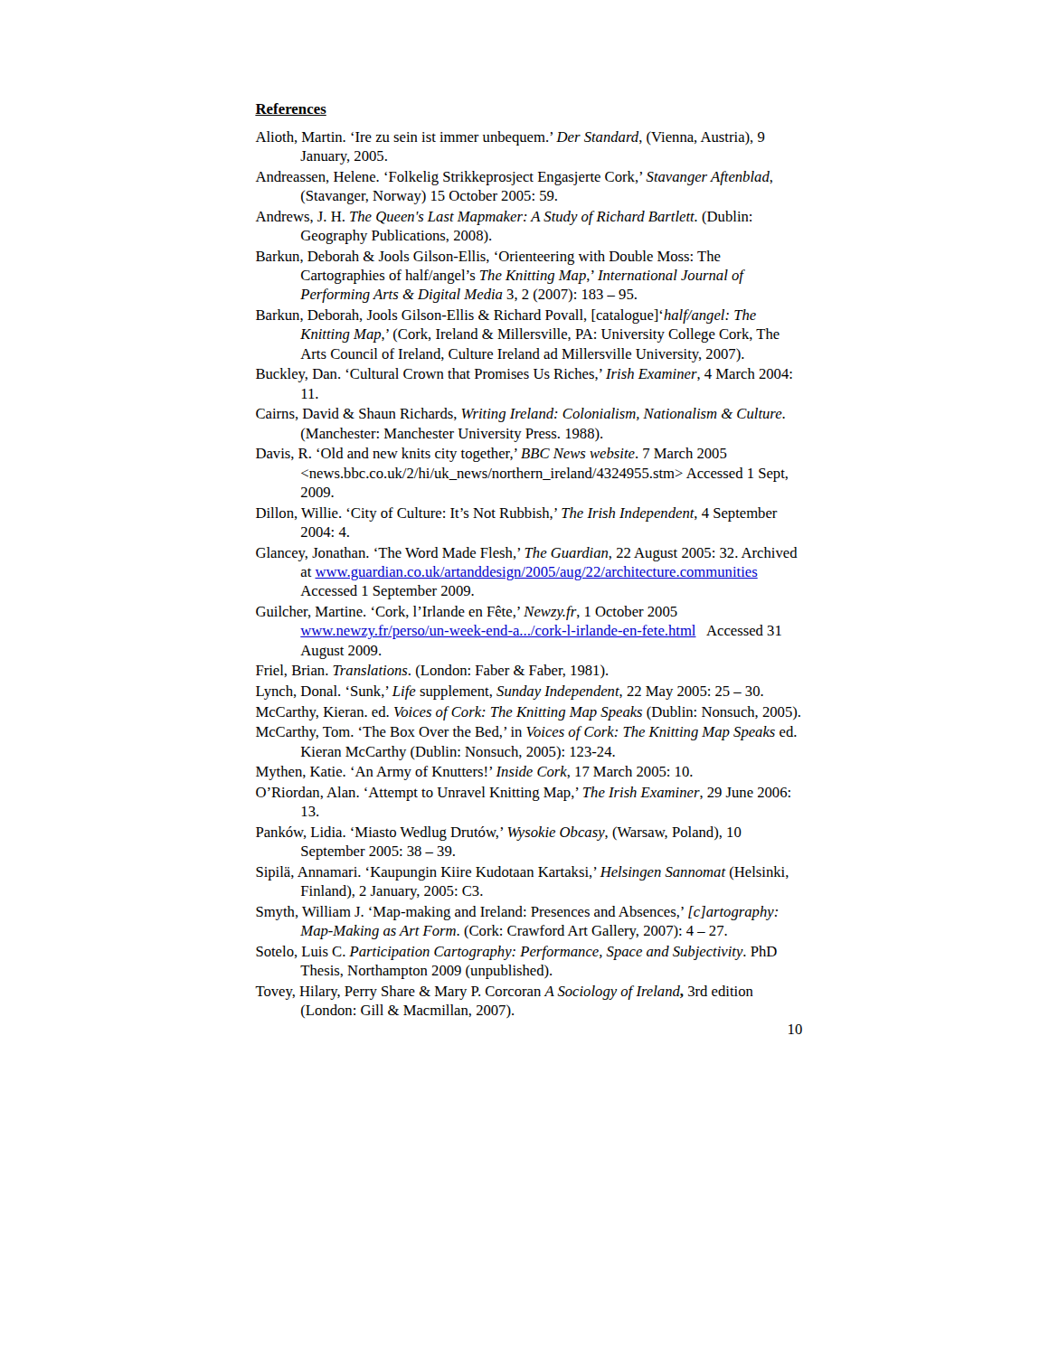References
Alioth, Martin. ‘Ire zu sein ist immer unbequem.’ Der Standard, (Vienna, Austria), 9 January, 2005.
Andreassen, Helene. ‘Folkelig Strikkeprosject Engasjerte Cork,’ Stavanger Aftenblad, (Stavanger, Norway) 15 October 2005: 59.
Andrews, J. H. The Queen's Last Mapmaker: A Study of Richard Bartlett. (Dublin: Geography Publications, 2008).
Barkun, Deborah & Jools Gilson-Ellis, ‘Orienteering with Double Moss: The Cartographies of half/angel’s The Knitting Map,’ International Journal of Performing Arts & Digital Media 3, 2 (2007): 183 – 95.
Barkun, Deborah, Jools Gilson-Ellis & Richard Povall, [catalogue]‘half/angel: The Knitting Map,’ (Cork, Ireland & Millersville, PA: University College Cork, The Arts Council of Ireland, Culture Ireland ad Millersville University, 2007).
Buckley, Dan. ‘Cultural Crown that Promises Us Riches,’ Irish Examiner, 4 March 2004: 11.
Cairns, David & Shaun Richards, Writing Ireland: Colonialism, Nationalism & Culture. (Manchester: Manchester University Press. 1988).
Davis, R. ‘Old and new knits city together,’ BBC News website. 7 March 2005 <news.bbc.co.uk/2/hi/uk_news/northern_ireland/4324955.stm> Accessed 1 Sept, 2009.
Dillon, Willie. ‘City of Culture: It’s Not Rubbish,’ The Irish Independent, 4 September 2004: 4.
Glancey, Jonathan. ‘The Word Made Flesh,’ The Guardian, 22 August 2005: 32. Archived at www.guardian.co.uk/artanddesign/2005/aug/22/architecture.communities Accessed 1 September 2009.
Guilcher, Martine. ‘Cork, l’Irlande en Fête,’ Newzy.fr, 1 October 2005 www.newzy.fr/perso/un-week-end-a.../cork-l-irlande-en-fete.html Accessed 31 August 2009.
Friel, Brian. Translations. (London: Faber & Faber, 1981).
Lynch, Donal. ‘Sunk,’ Life supplement, Sunday Independent, 22 May 2005: 25 – 30.
McCarthy, Kieran. ed. Voices of Cork: The Knitting Map Speaks (Dublin: Nonsuch, 2005).
McCarthy, Tom. ‘The Box Over the Bed,’ in Voices of Cork: The Knitting Map Speaks ed. Kieran McCarthy (Dublin: Nonsuch, 2005): 123-24.
Mythen, Katie. ‘An Army of Knutters!’ Inside Cork, 17 March 2005: 10.
O’Riordan, Alan. ‘Attempt to Unravel Knitting Map,’ The Irish Examiner, 29 June 2006: 13.
Panków, Lidia. ‘Miasto Wedlug Drutów,’ Wysokie Obcasy, (Warsaw, Poland), 10 September 2005: 38 – 39.
Sipilä, Annamari. ‘Kaupungin Kiire Kudotaan Kartaksi,’ Helsingen Sannomat (Helsinki, Finland), 2 January, 2005: C3.
Smyth, William J. ‘Map-making and Ireland: Presences and Absences,’ [c]artography: Map-Making as Art Form. (Cork: Crawford Art Gallery, 2007): 4 – 27.
Sotelo, Luis C. Participation Cartography: Performance, Space and Subjectivity. PhD Thesis, Northampton 2009 (unpublished).
Tovey, Hilary, Perry Share & Mary P. Corcoran A Sociology of Ireland, 3rd edition (London: Gill & Macmillan, 2007).
10